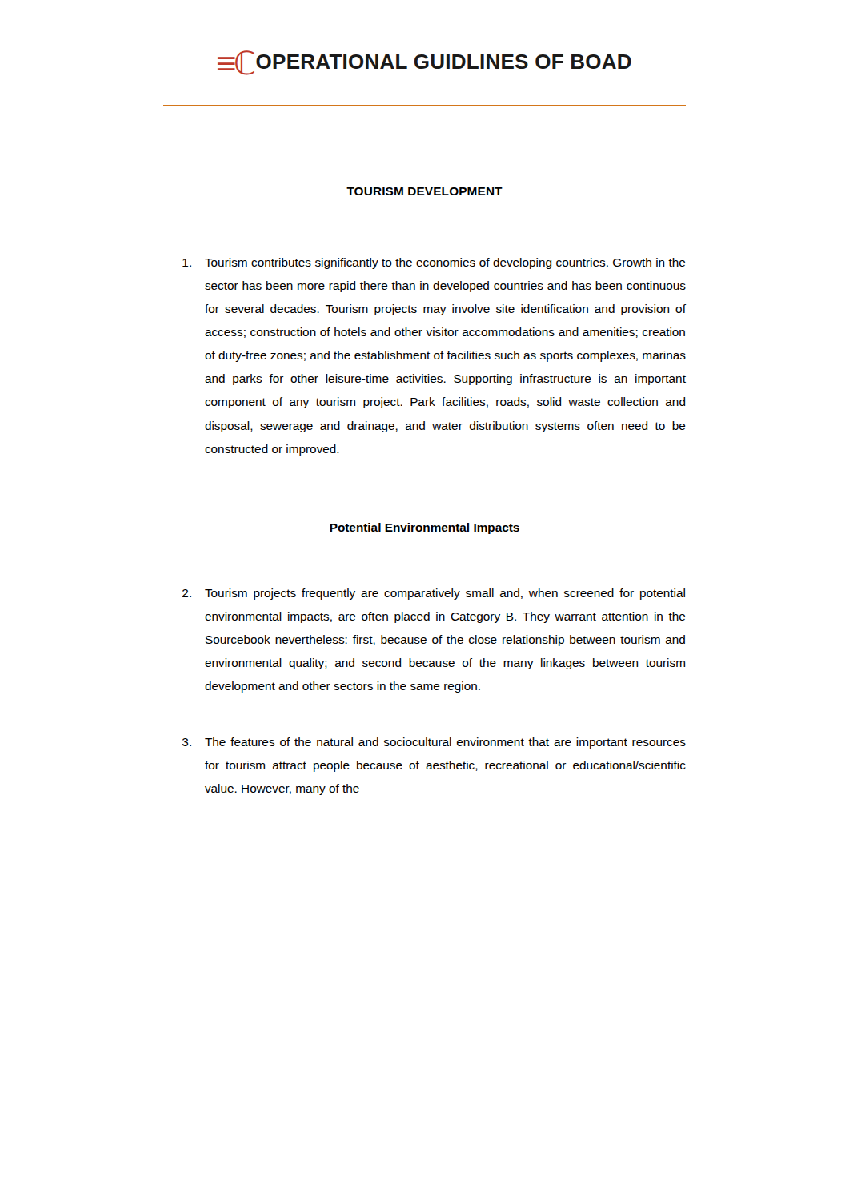≡ℂ
OPERATIONAL GUIDLINES OF BOAD
TOURISM DEVELOPMENT
Tourism contributes significantly to the economies of developing countries. Growth in the sector has been more rapid there than in developed countries and has been continuous for several decades. Tourism projects may involve site identification and provision of access; construction of hotels and other visitor accommodations and amenities; creation of duty-free zones; and the establishment of facilities such as sports complexes, marinas and parks for other leisure-time activities. Supporting infrastructure is an important component of any tourism project. Park facilities, roads, solid waste collection and disposal, sewerage and drainage, and water distribution systems often need to be constructed or improved.
Potential Environmental Impacts
Tourism projects frequently are comparatively small and, when screened for potential environmental impacts, are often placed in Category B. They warrant attention in the Sourcebook nevertheless: first, because of the close relationship between tourism and environmental quality; and second because of the many linkages between tourism development and other sectors in the same region.
The features of the natural and sociocultural environment that are important resources for tourism attract people because of aesthetic, recreational or educational/scientific value. However, many of the